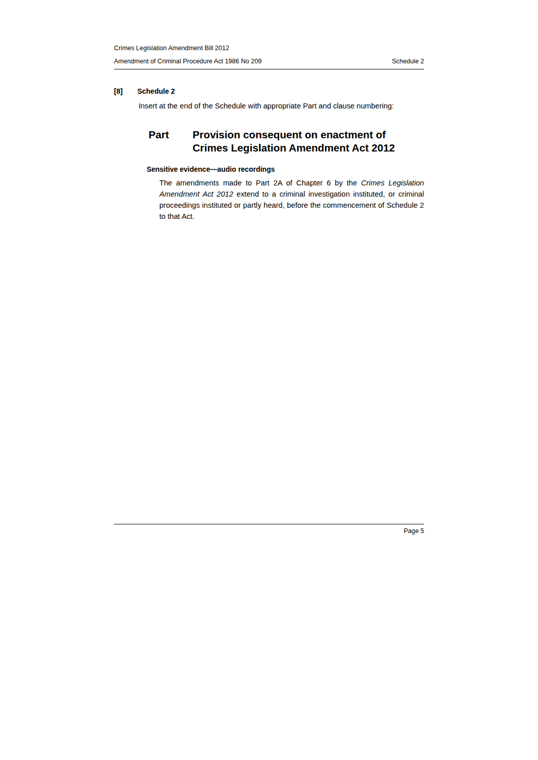Crimes Legislation Amendment Bill 2012
Amendment of Criminal Procedure Act 1986 No 209 Schedule 2
[8] Schedule 2
Insert at the end of the Schedule with appropriate Part and clause numbering:
Part Provision consequent on enactment of Crimes Legislation Amendment Act 2012
Sensitive evidence—audio recordings
The amendments made to Part 2A of Chapter 6 by the Crimes Legislation Amendment Act 2012 extend to a criminal investigation instituted, or criminal proceedings instituted or partly heard, before the commencement of Schedule 2 to that Act.
Page 5